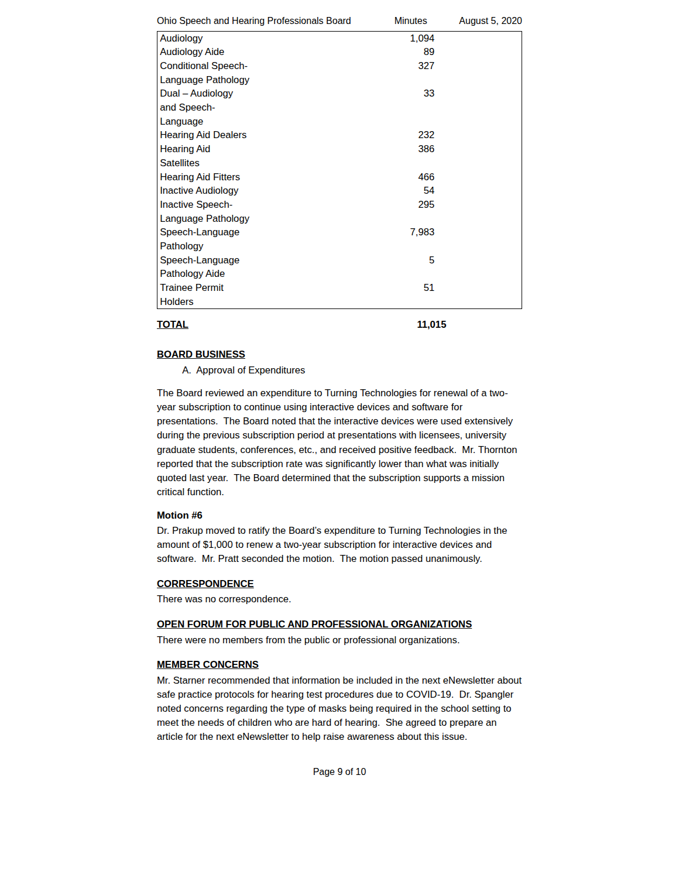Ohio Speech and Hearing Professionals Board
Minutes
August 5, 2020
| Audiology | 1,094 |
| Audiology Aide | 89 |
| Conditional Speech-Language Pathology | 327 |
| Dual – Audiology and Speech-Language | 33 |
| Hearing Aid Dealers | 232 |
| Hearing Aid Satellites | 386 |
| Hearing Aid Fitters | 466 |
| Inactive Audiology | 54 |
| Inactive Speech-Language Pathology | 295 |
| Speech-Language Pathology | 7,983 |
| Speech-Language Pathology Aide | 5 |
| Trainee Permit Holders | 51 |
TOTAL 11,015
BOARD BUSINESS
A. Approval of Expenditures
The Board reviewed an expenditure to Turning Technologies for renewal of a two-year subscription to continue using interactive devices and software for presentations. The Board noted that the interactive devices were used extensively during the previous subscription period at presentations with licensees, university graduate students, conferences, etc., and received positive feedback. Mr. Thornton reported that the subscription rate was significantly lower than what was initially quoted last year. The Board determined that the subscription supports a mission critical function.
Motion #6
Dr. Prakup moved to ratify the Board’s expenditure to Turning Technologies in the amount of $1,000 to renew a two-year subscription for interactive devices and software. Mr. Pratt seconded the motion. The motion passed unanimously.
CORRESPONDENCE
There was no correspondence.
OPEN FORUM FOR PUBLIC AND PROFESSIONAL ORGANIZATIONS
There were no members from the public or professional organizations.
MEMBER CONCERNS
Mr. Starner recommended that information be included in the next eNewsletter about safe practice protocols for hearing test procedures due to COVID-19. Dr. Spangler noted concerns regarding the type of masks being required in the school setting to meet the needs of children who are hard of hearing. She agreed to prepare an article for the next eNewsletter to help raise awareness about this issue.
Page 9 of 10